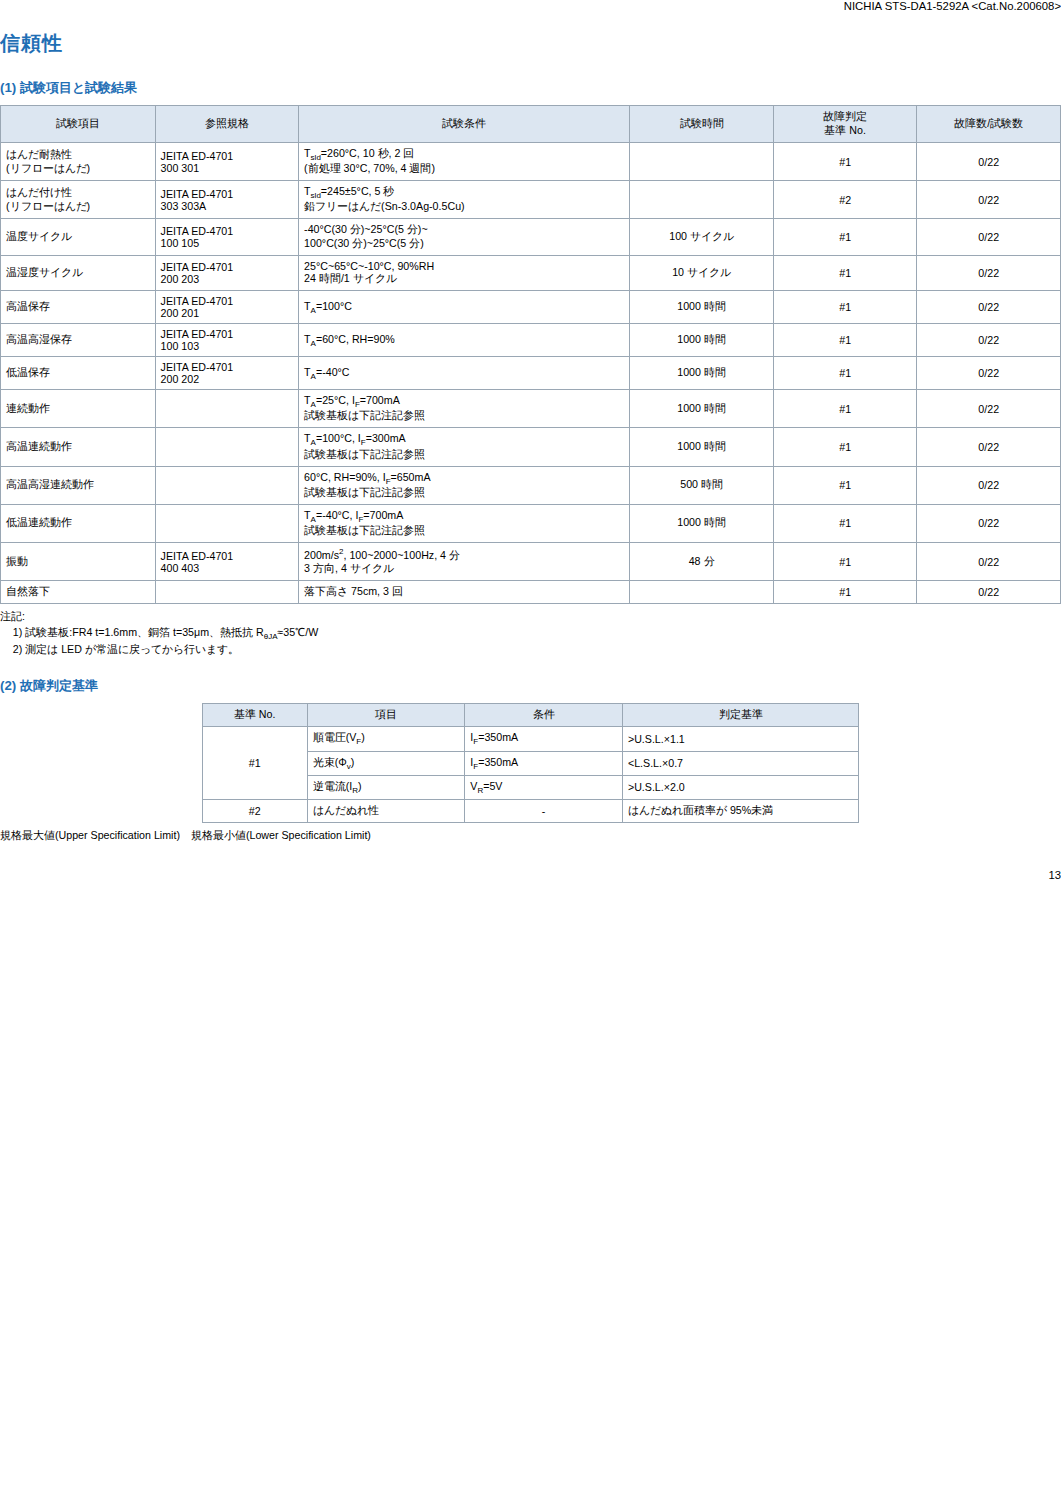NICHIA STS-DA1-5292A <Cat.No.200608>
信頼性
(1) 試験項目と試験結果
| 試験項目 | 参照規格 | 試験条件 | 試験時間 | 故障判定 基準 No. | 故障数/試験数 |
| --- | --- | --- | --- | --- | --- |
| はんだ耐熱性 (リフローはんだ) | JEITA ED-4701 300 301 | T sld =260°C, 10 秒, 2 回 (前処理 30°C, 70%, 4 週間) | | #1 | 0/22 |
| はんだ付け性 (リフローはんだ) | JEITA ED-4701 303 303A | T sld =245±5°C, 5 秒 鉛フリーはんだ(Sn-3.0Ag-0.5Cu) | | #2 | 0/22 |
| 温度サイクル | JEITA ED-4701 100 105 | -40°C(30 分)~25°C(5 分)~ 100°C(30 分)~25°C(5 分) | 100 サイクル | #1 | 0/22 |
| 温湿度サイクル | JEITA ED-4701 200 203 | 25°C~65°C~-10°C, 90%RH 24 時間/1 サイクル | 10 サイクル | #1 | 0/22 |
| 高温保存 | JEITA ED-4701 200 201 | T A =100°C | 1000 時間 | #1 | 0/22 |
| 高温高湿保存 | JEITA ED-4701 100 103 | T A =60°C, RH=90% | 1000 時間 | #1 | 0/22 |
| 低温保存 | JEITA ED-4701 200 202 | T A =-40°C | 1000 時間 | #1 | 0/22 |
| 連続動作 | | T A =25°C, I F =700mA 試験基板は下記注記参照 | 1000 時間 | #1 | 0/22 |
| 高温連続動作 | | T A =100°C, I F =300mA 試験基板は下記注記参照 | 1000 時間 | #1 | 0/22 |
| 高温高湿連続動作 | | 60°C, RH=90%, I F =650mA 試験基板は下記注記参照 | 500 時間 | #1 | 0/22 |
| 低温連続動作 | | T A =-40°C, I F =700mA 試験基板は下記注記参照 | 1000 時間 | #1 | 0/22 |
| 振動 | JEITA ED-4701 400 403 | 200m/s 2 , 100~2000~100Hz, 4 分 3 方向, 4 サイクル | 48 分 | #1 | 0/22 |
| 自然落下 | | 落下高さ 75cm, 3 回 | | #1 | 0/22 |
注記:
1) 試験基板:FR4 t=1.6mm、銅箔 t=35μm、熱抵抗 RθJA≈35℃/W
2) 測定は LED が常温に戻ってから行います。
(2) 故障判定基準
| 基準 No. | 項目 | 条件 | 判定基準 |
| --- | --- | --- | --- |
| #1 | 順電圧(V F ) | I F =350mA | >U.S.L.×1.1 |
| 光束(Φ v ) | I F =350mA | <L.S.L.×0.7 |
| 逆電流(I R ) | V R =5V | >U.S.L.×2.0 |
| #2 | はんだぬれ性 | - | はんだぬれ面積率が 95%未満 |
規格最大値(Upper Specification Limit)　規格最小値(Lower Specification Limit)
13